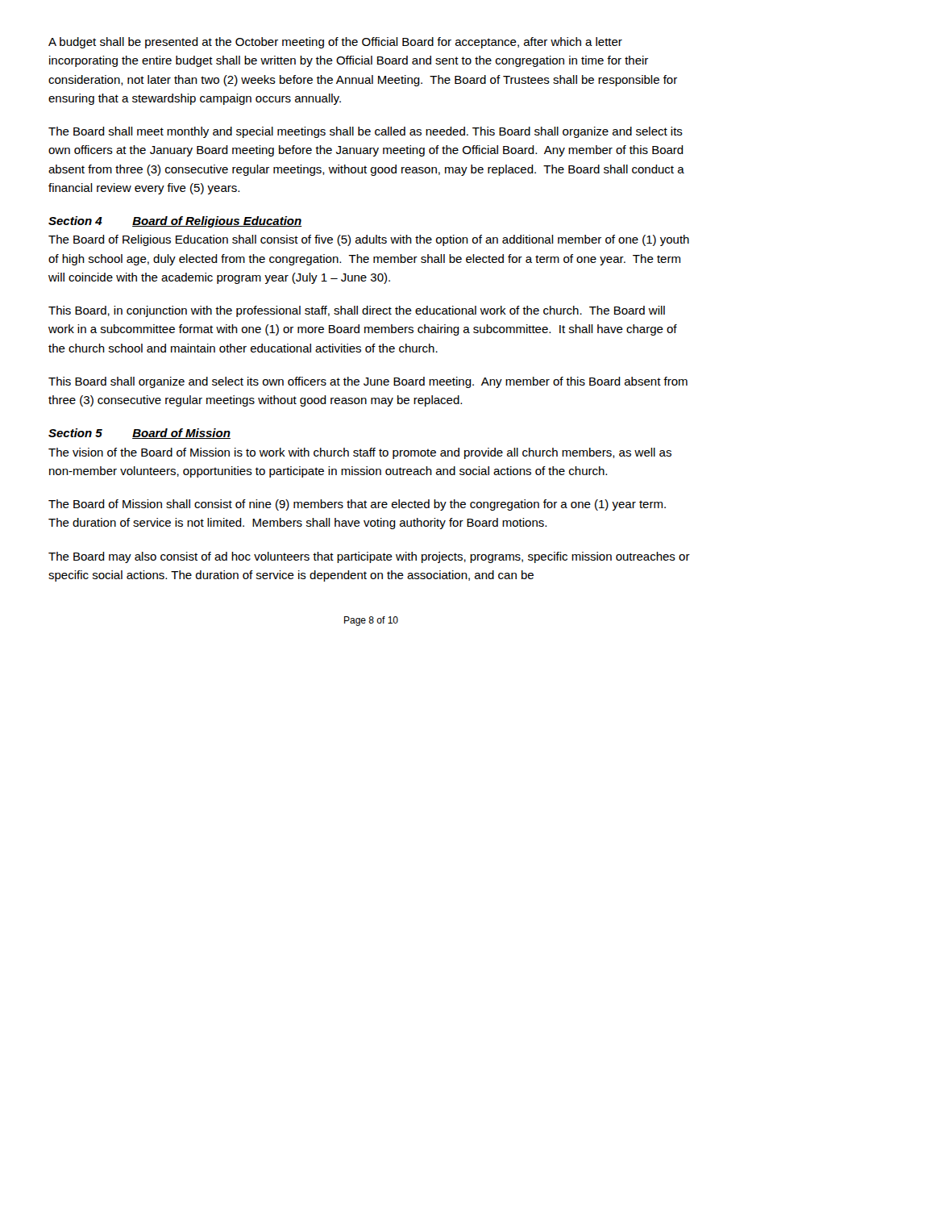A budget shall be presented at the October meeting of the Official Board for acceptance, after which a letter incorporating the entire budget shall be written by the Official Board and sent to the congregation in time for their consideration, not later than two (2) weeks before the Annual Meeting. The Board of Trustees shall be responsible for ensuring that a stewardship campaign occurs annually.
The Board shall meet monthly and special meetings shall be called as needed. This Board shall organize and select its own officers at the January Board meeting before the January meeting of the Official Board. Any member of this Board absent from three (3) consecutive regular meetings, without good reason, may be replaced. The Board shall conduct a financial review every five (5) years.
Section 4 Board of Religious Education
The Board of Religious Education shall consist of five (5) adults with the option of an additional member of one (1) youth of high school age, duly elected from the congregation. The member shall be elected for a term of one year. The term will coincide with the academic program year (July 1 – June 30).
This Board, in conjunction with the professional staff, shall direct the educational work of the church. The Board will work in a subcommittee format with one (1) or more Board members chairing a subcommittee. It shall have charge of the church school and maintain other educational activities of the church.
This Board shall organize and select its own officers at the June Board meeting. Any member of this Board absent from three (3) consecutive regular meetings without good reason may be replaced.
Section 5 Board of Mission
The vision of the Board of Mission is to work with church staff to promote and provide all church members, as well as non-member volunteers, opportunities to participate in mission outreach and social actions of the church.
The Board of Mission shall consist of nine (9) members that are elected by the congregation for a one (1) year term. The duration of service is not limited. Members shall have voting authority for Board motions.
The Board may also consist of ad hoc volunteers that participate with projects, programs, specific mission outreaches or specific social actions. The duration of service is dependent on the association, and can be
Page 8 of 10